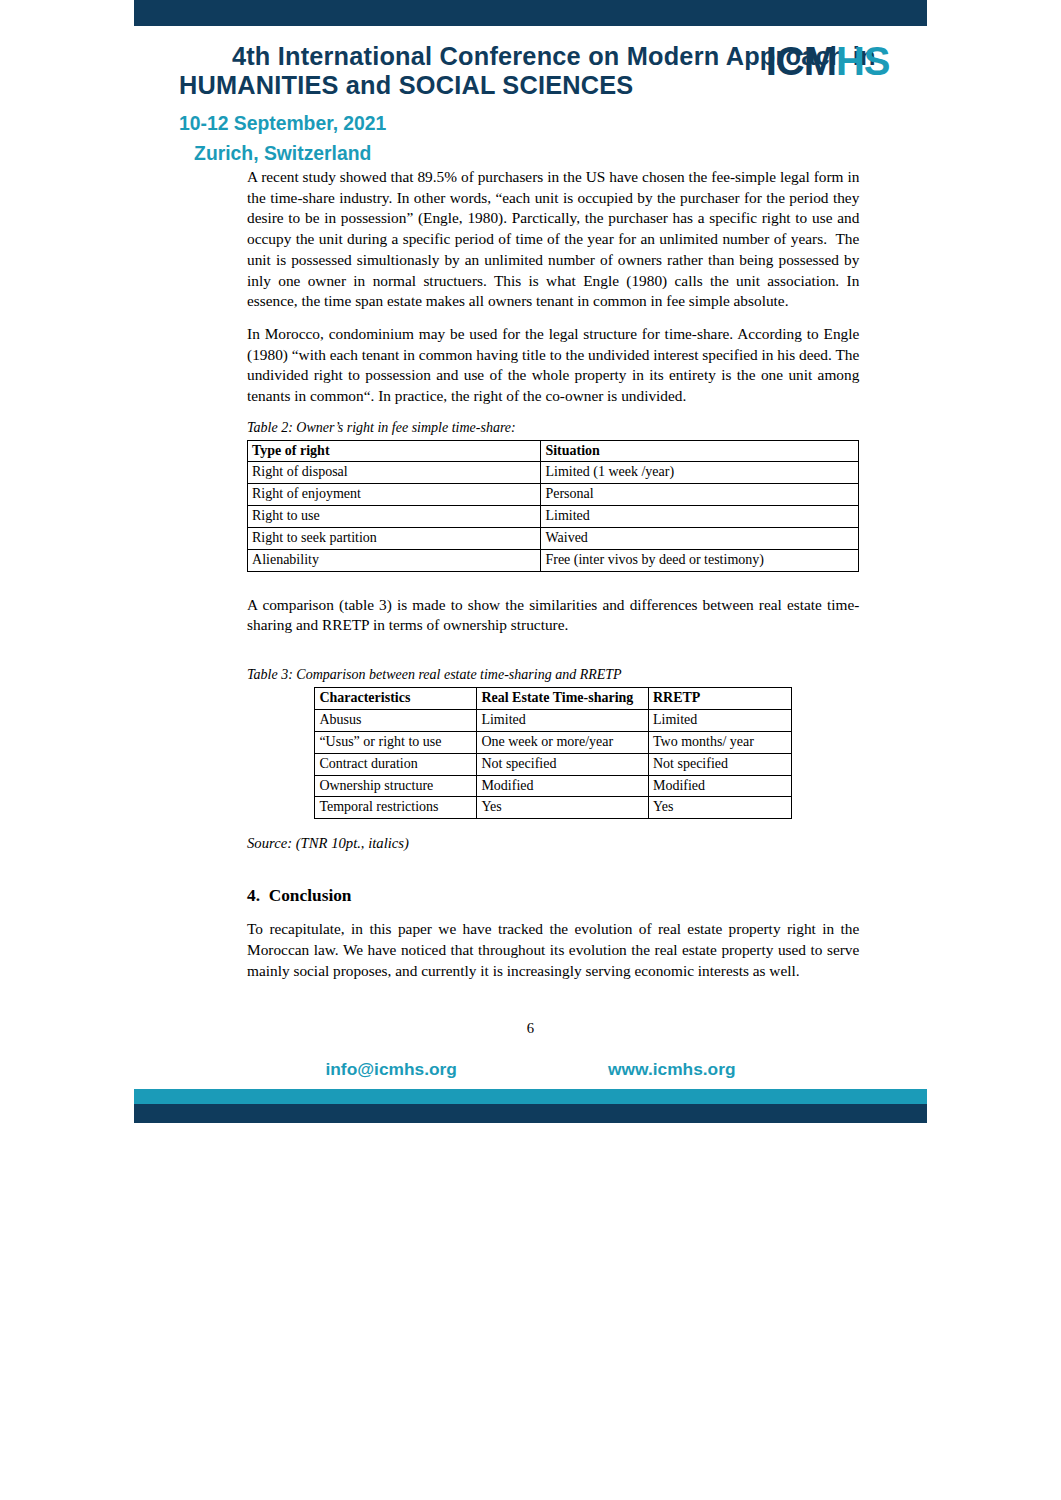ICMHS
4th International Conference on Modern Approach in HUMANITIES and SOCIAL SCIENCES
10-12 September, 2021
Zurich, Switzerland
A recent study showed that 89.5% of purchasers in the US have chosen the fee-simple legal form in the time-share industry. In other words, “each unit is occupied by the purchaser for the period they desire to be in possession” (Engle, 1980). Parctically, the purchaser has a specific right to use and occupy the unit during a specific period of time of the year for an unlimited number of years. The unit is possessed simultionasly by an unlimited number of owners rather than being possessed by inly one owner in normal structuers. This is what Engle (1980) calls the unit association. In essence, the time span estate makes all owners tenant in common in fee simple absolute.
In Morocco, condominium may be used for the legal structure for time-share. According to Engle (1980) “with each tenant in common having title to the undivided interest specified in his deed. The undivided right to possession and use of the whole property in its entirety is the one unit among tenants in common“. In practice, the right of the co-owner is undivided.
Table 2: Owner’s right in fee simple time-share:
| Type of right | Situation |
| --- | --- |
| Right of disposal | Limited (1 week /year) |
| Right of enjoyment | Personal |
| Right to use | Limited |
| Right to seek partition | Waived |
| Alienability | Free (inter vivos by deed or testimony) |
A comparison (table 3) is made to show the similarities and differences between real estate time-sharing and RRETP in terms of ownership structure.
Table 3: Comparison between real estate time-sharing and RRETP
| Characteristics | Real Estate Time-sharing | RRETP |
| --- | --- | --- |
| Abusus | Limited | Limited |
| “Usus” or right to use | One week or more/year | Two months/ year |
| Contract duration | Not specified | Not specified |
| Ownership structure | Modified | Modified |
| Temporal restrictions | Yes | Yes |
Source: (TNR 10pt., italics)
4. Conclusion
To recapitulate, in this paper we have tracked the evolution of real estate property right in the Moroccan law. We have noticed that throughout its evolution the real estate property used to serve mainly social proposes, and currently it is increasingly serving economic interests as well.
6
info@icmhs.org www.icmhs.org